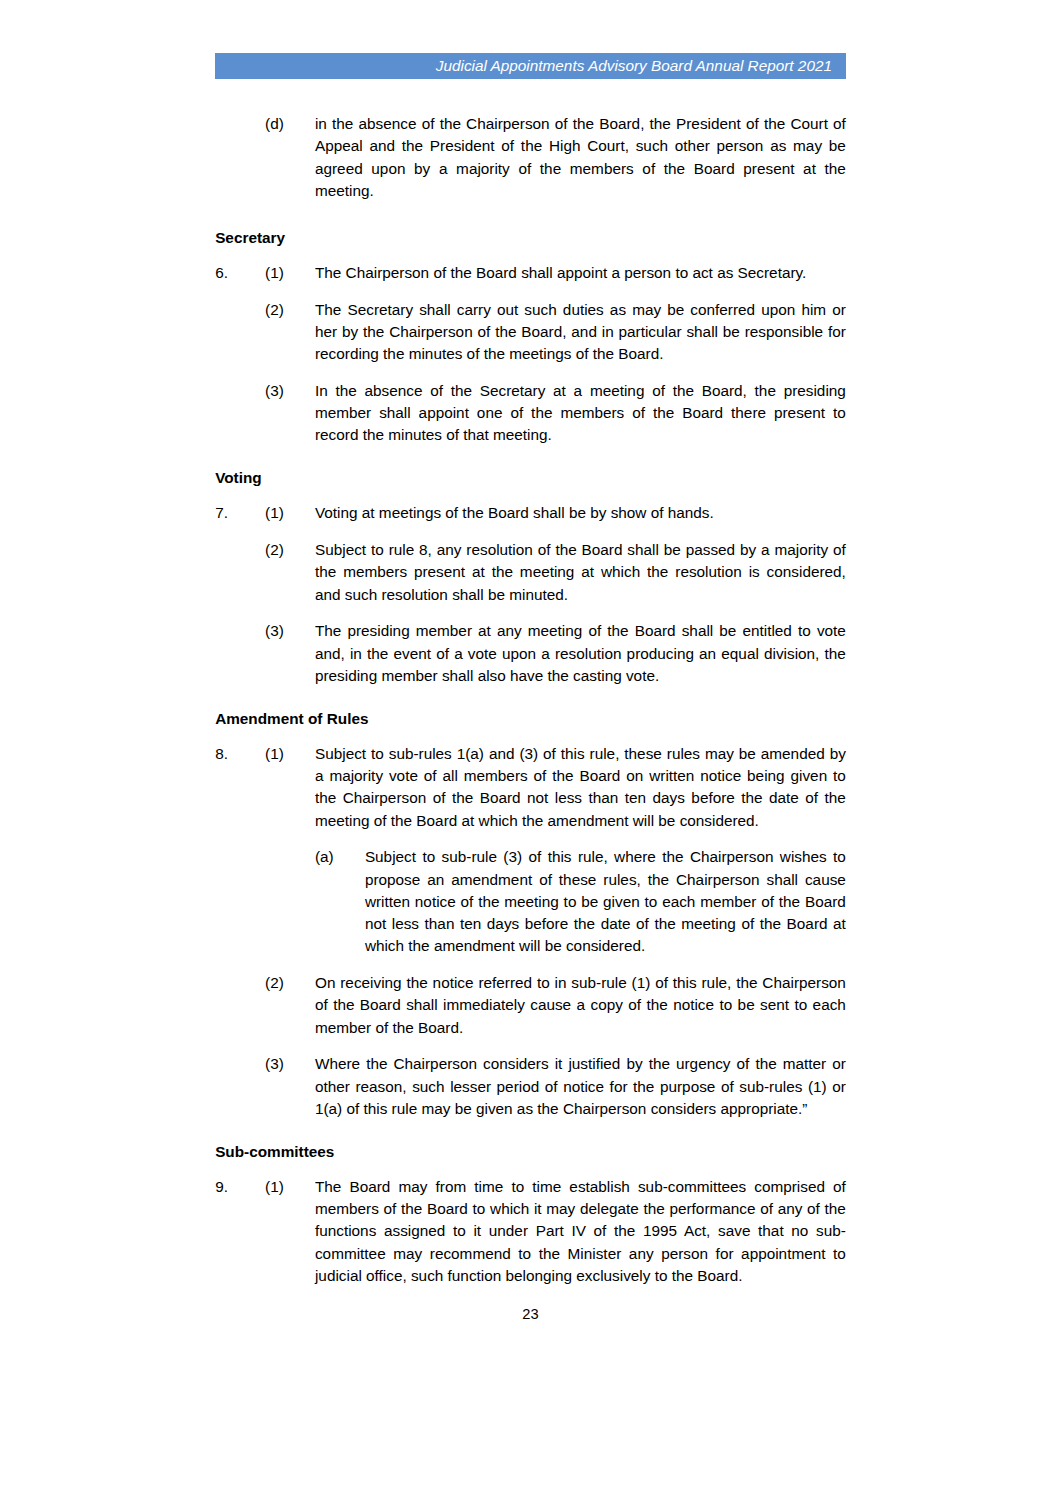Judicial Appointments Advisory Board Annual Report 2021
(d)
in the absence of the Chairperson of the Board, the President of the Court of Appeal and the President of the High Court, such other person as may be agreed upon by a majority of the members of the Board present at the meeting.
Secretary
6.
(1)
The Chairperson of the Board shall appoint a person to act as Secretary.
(2)
The Secretary shall carry out such duties as may be conferred upon him or her by the Chairperson of the Board, and in particular shall be responsible for recording the minutes of the meetings of the Board.
(3)
In the absence of the Secretary at a meeting of the Board, the presiding member shall appoint one of the members of the Board there present to record the minutes of that meeting.
Voting
7.
(1)
Voting at meetings of the Board shall be by show of hands.
(2)
Subject to rule 8, any resolution of the Board shall be passed by a majority of the members present at the meeting at which the resolution is considered, and such resolution shall be minuted.
(3)
The presiding member at any meeting of the Board shall be entitled to vote and, in the event of a vote upon a resolution producing an equal division, the presiding member shall also have the casting vote.
Amendment of Rules
8.
(1)
Subject to sub-rules 1(a) and (3) of this rule, these rules may be amended by a majority vote of all members of the Board on written notice being given to the Chairperson of the Board not less than ten days before the date of the meeting of the Board at which the amendment will be considered.
(a)
Subject to sub-rule (3) of this rule, where the Chairperson wishes to propose an amendment of these rules, the Chairperson shall cause written notice of the meeting to be given to each member of the Board not less than ten days before the date of the meeting of the Board at which the amendment will be considered.
(2)
On receiving the notice referred to in sub-rule (1) of this rule, the Chairperson of the Board shall immediately cause a copy of the notice to be sent to each member of the Board.
(3)
Where the Chairperson considers it justified by the urgency of the matter or other reason, such lesser period of notice for the purpose of sub-rules (1) or 1(a) of this rule may be given as the Chairperson considers appropriate.”
Sub-committees
9.
(1)
The Board may from time to time establish sub-committees comprised of members of the Board to which it may delegate the performance of any of the functions assigned to it under Part IV of the 1995 Act, save that no sub-committee may recommend to the Minister any person for appointment to judicial office, such function belonging exclusively to the Board.
23